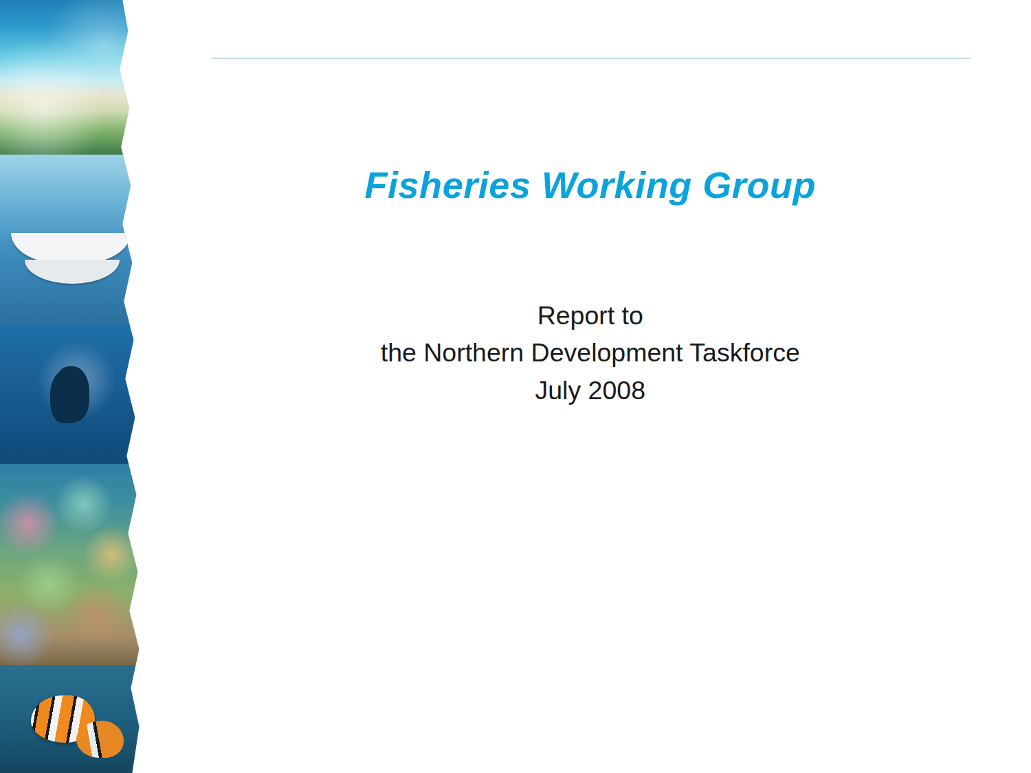Fisheries Working Group
Report to the Northern Development Taskforce July 2008